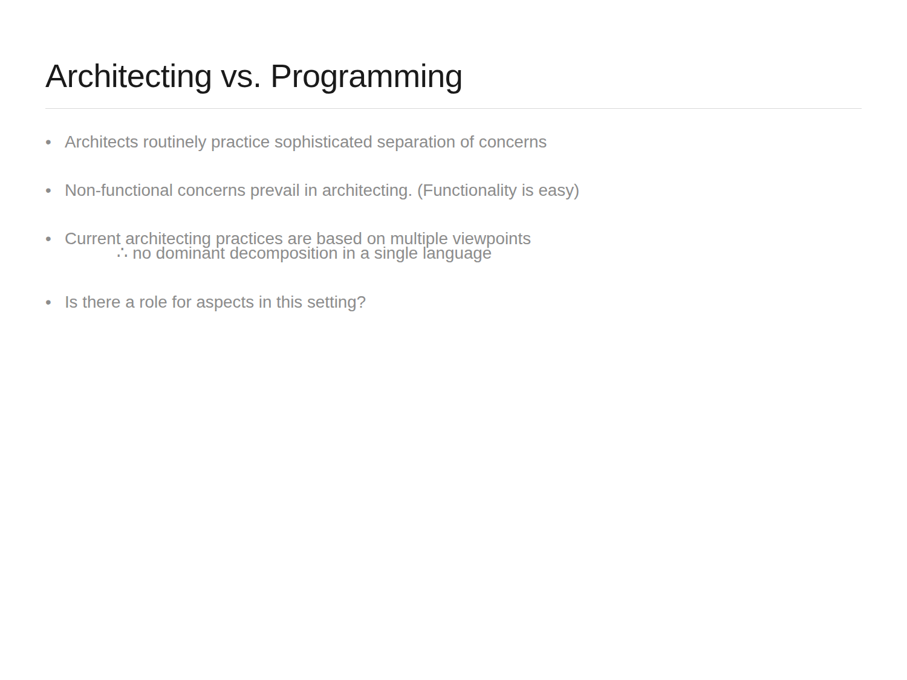Architecting vs. Programming
Architects routinely practice sophisticated separation of concerns
Non-functional concerns prevail in architecting. (Functionality is easy)
Current architecting practices are based on multiple viewpoints
∴ no dominant decomposition in a single language
Is there a role for aspects in this setting?